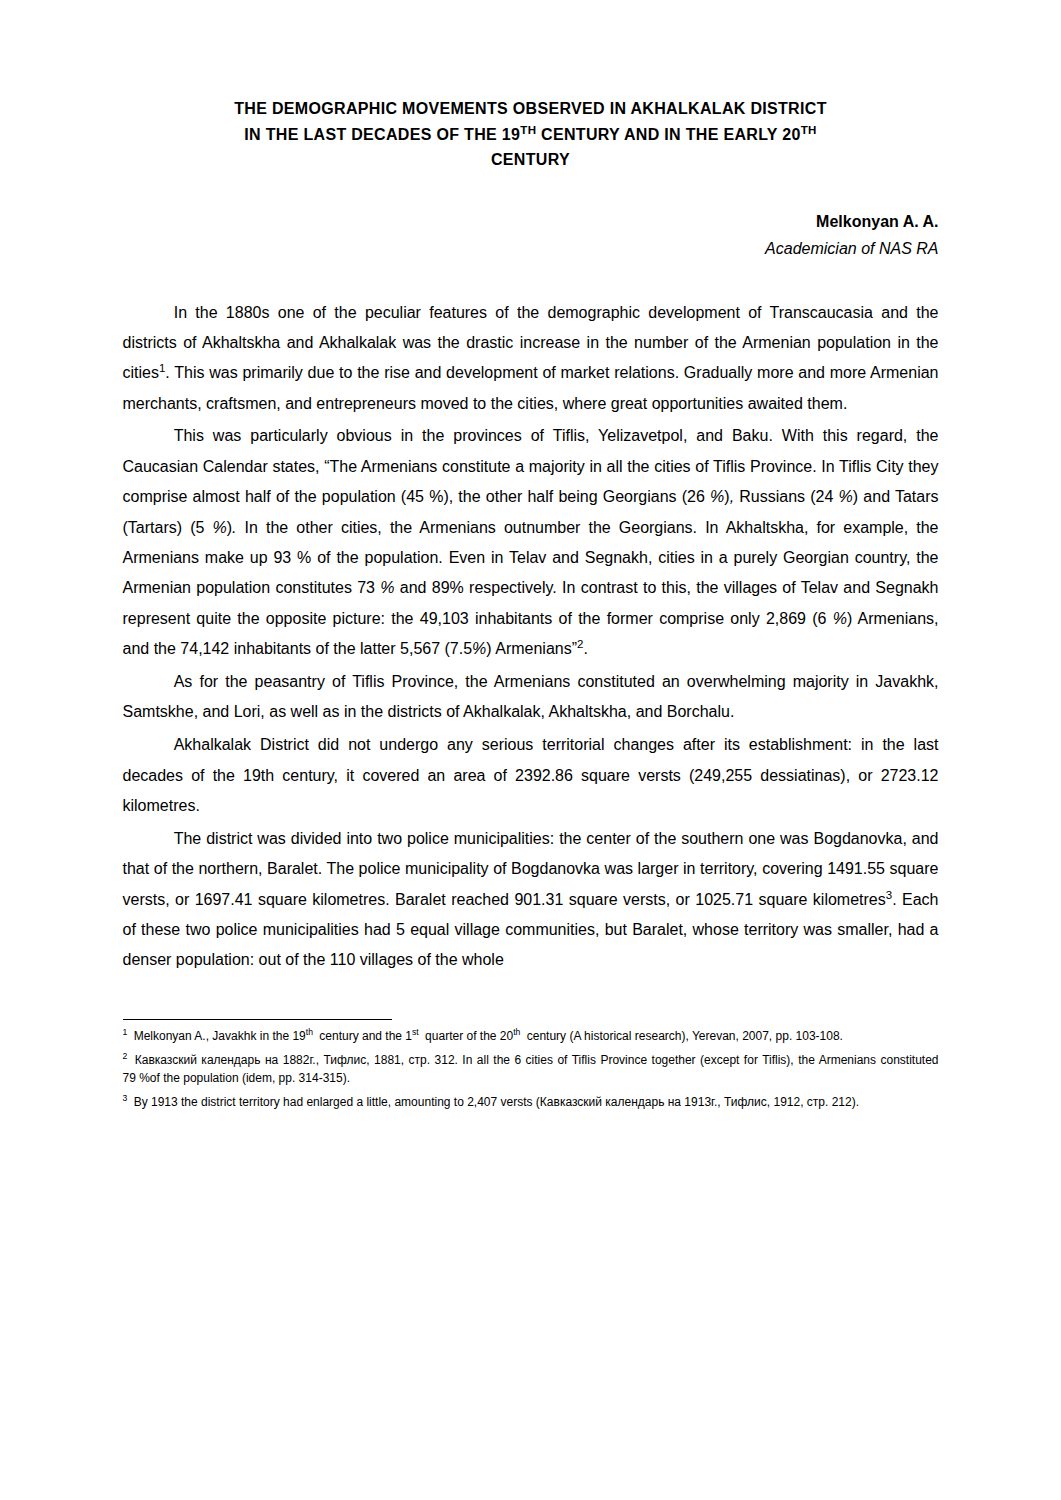The Demographic Movements Observed in Akhalkalak District
in the Last Decades of the 19th Century and in the Early 20th
Century
Melkonyan A. A.
Academician of NAS RA
In the 1880s one of the peculiar features of the demographic development of Transcaucasia and the districts of Akhaltskha and Akhalkalak was the drastic increase in the number of the Armenian population in the cities1. This was primarily due to the rise and development of market relations. Gradually more and more Armenian merchants, craftsmen, and entrepreneurs moved to the cities, where great opportunities awaited them.
This was particularly obvious in the provinces of Tiflis, Yelizavetpol, and Baku. With this regard, the Caucasian Calendar states, “The Armenians constitute a majority in all the cities of Tiflis Province. In Tiflis City they comprise almost half of the population (45 %), the other half being Georgians (26 %), Russians (24 %) and Tatars (Tartars) (5 %). In the other cities, the Armenians outnumber the Georgians. In Akhaltskha, for example, the Armenians make up 93 % of the population. Even in Telav and Segnakh, cities in a purely Georgian country, the Armenian population constitutes 73 % and 89% respectively. In contrast to this, the villages of Telav and Segnakh represent quite the opposite picture: the 49,103 inhabitants of the former comprise only 2,869 (6 %) Armenians, and the 74,142 inhabitants of the latter 5,567 (7.5%) Armenians”2.
As for the peasantry of Tiflis Province, the Armenians constituted an overwhelming majority in Javakhk, Samtskhe, and Lori, as well as in the districts of Akhalkalak, Akhaltskha, and Borchalu.
Akhalkalak District did not undergo any serious territorial changes after its establishment: in the last decades of the 19th century, it covered an area of 2392.86 square versts (249,255 dessiatinas), or 2723.12 kilometres.
The district was divided into two police municipalities: the center of the southern one was Bogdanovka, and that of the northern, Baralet. The police municipality of Bogdanovka was larger in territory, covering 1491.55 square versts, or 1697.41 square kilometres. Baralet reached 901.31 square versts, or 1025.71 square kilometres3. Each of these two police municipalities had 5 equal village communities, but Baralet, whose territory was smaller, had a denser population: out of the 110 villages of the whole
1 Melkonyan A., Javakhk in the 19th century and the 1st quarter of the 20th century (A historical research), Yerevan, 2007, pp. 103-108.
2 Кавказский календарь на 1882г., Тифлис, 1881, стр. 312. In all the 6 cities of Tiflis Province together (except for Tiflis), the Armenians constituted 79 %of the population (idem, pp. 314-315).
3 By 1913 the district territory had enlarged a little, amounting to 2,407 versts (Кавказский календарь на 1913г., Тифлис, 1912, стр. 212).